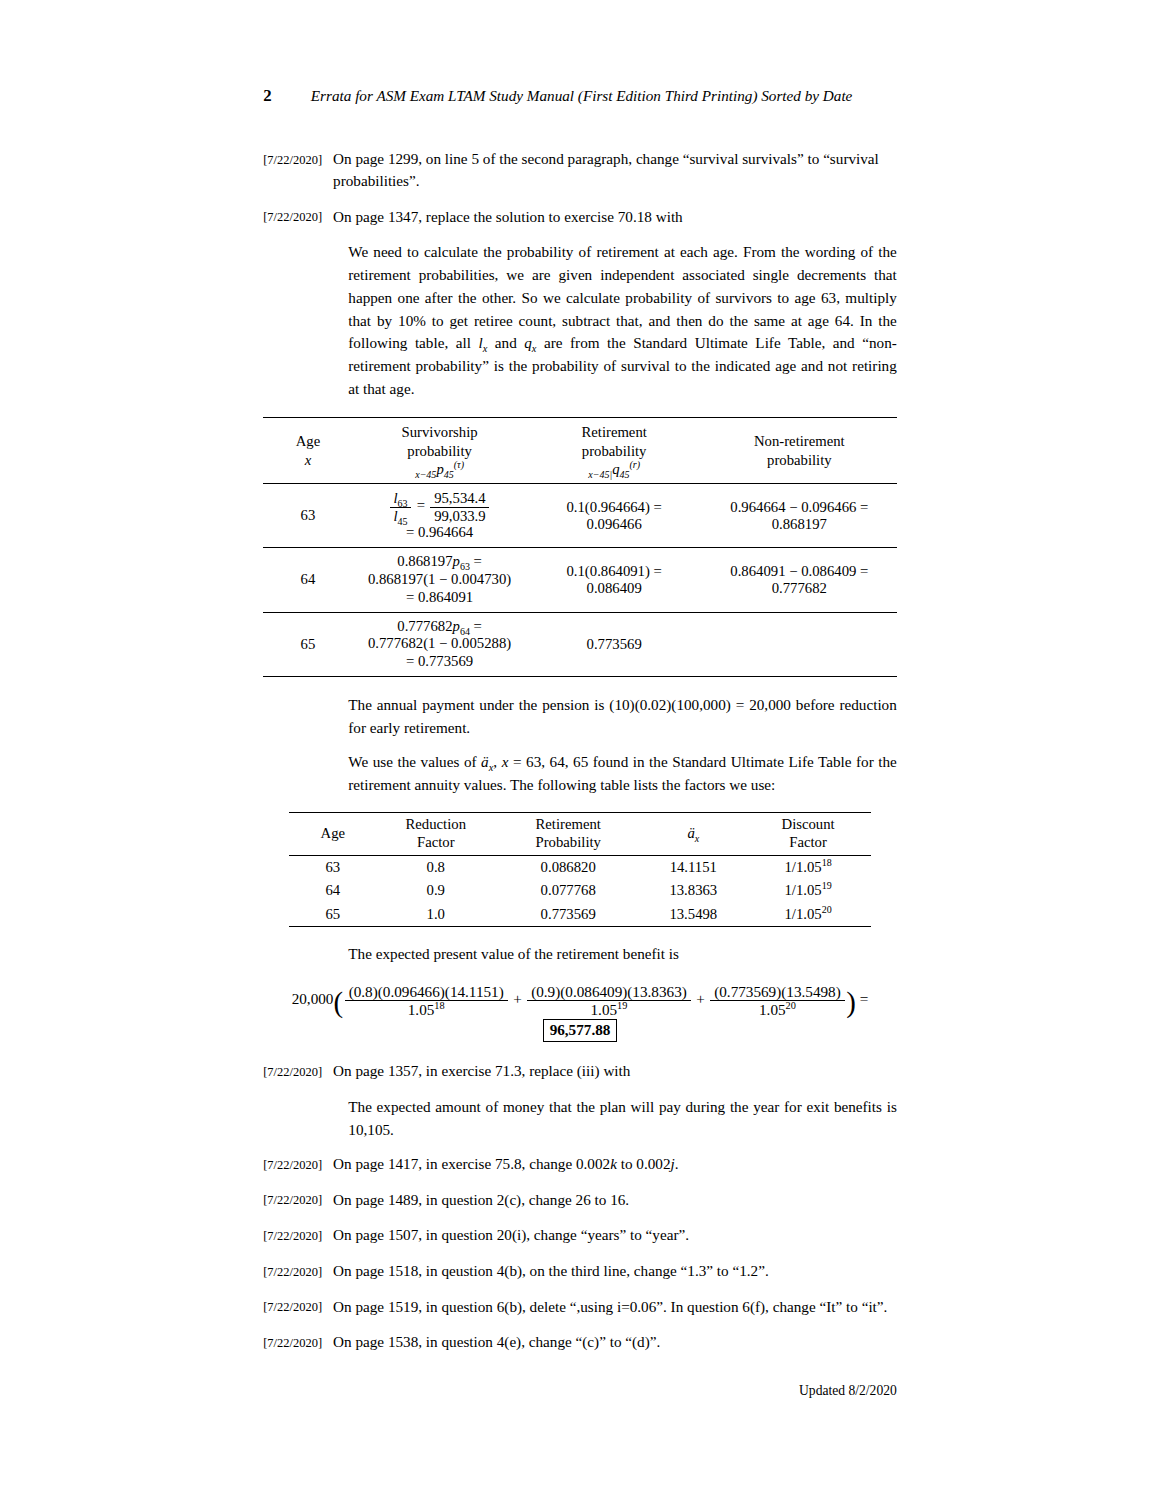2 Errata for ASM Exam LTAM Study Manual (First Edition Third Printing) Sorted by Date
[7/22/2020]
On page 1299, on line 5 of the second paragraph, change “survival survivals” to “survival probabilities”.
[7/22/2020]
On page 1347, replace the solution to exercise 70.18 with
We need to calculate the probability of retirement at each age. From the wording of the retirement probabilities, we are given independent associated single decrements that happen one after the other. So we calculate probability of survivors to age 63, multiply that by 10% to get retiree count, subtract that, and then do the same at age 64. In the following table, all lx and qx are from the Standard Ultimate Life Table, and “non-retirement probability” is the probability of survival to the indicated age and not retiring at that age.
| Age x | Survivorship probability x−45 p 45 (τ) | Retirement probability x−45/ q 45 (r) | Non-retirement probability |
| --- | --- | --- | --- |
| 63 | l 63 l 45 = 95,534.4 99,033.9 = 0.964664 | 0.1(0.964664) = 0.096466 | 0.964664 − 0.096466 = 0.868197 |
| 64 | 0.868197 p 63 = 0.868197(1 − 0.004730) = 0.864091 | 0.1(0.864091) = 0.086409 | 0.864091 − 0.086409 = 0.777682 |
| 65 | 0.777682 p 64 = 0.777682(1 − 0.005288) = 0.773569 | 0.773569 | |
The annual payment under the pension is (10)(0.02)(100,000) = 20,000 before reduction for early retirement.
We use the values of äx, x = 63, 64, 65 found in the Standard Ultimate Life Table for the retirement annuity values. The following table lists the factors we use:
| Age | Reduction Factor | Retirement Probability | ä x | Discount Factor |
| --- | --- | --- | --- | --- |
| 63 | 0.8 | 0.086820 | 14.1151 | 1/1.05 18 |
| 64 | 0.9 | 0.077768 | 13.8363 | 1/1.05 19 |
| 65 | 1.0 | 0.773569 | 13.5498 | 1/1.05 20 |
The expected present value of the retirement benefit is
20,000((0.8)(0.096466)(14.1151) 1.0518 + (0.9)(0.086409)(13.8363) 1.0519 + (0.773569)(13.5498) 1.0520) = 96,577.88
[7/22/2020]
On page 1357, in exercise 71.3, replace (iii) with
The expected amount of money that the plan will pay during the year for exit benefits is 10,105.
[7/22/2020]
On page 1417, in exercise 75.8, change 0.002k to 0.002j.
[7/22/2020]
On page 1489, in question 2(c), change 26 to 16.
[7/22/2020]
On page 1507, in question 20(i), change “years” to “year”.
[7/22/2020]
On page 1518, in qeustion 4(b), on the third line, change “1.3” to “1.2”.
[7/22/2020]
On page 1519, in question 6(b), delete “,using i=0.06”. In question 6(f), change “It” to “it”.
[7/22/2020]
On page 1538, in question 4(e), change “(c)” to “(d)”.
Updated 8/2/2020